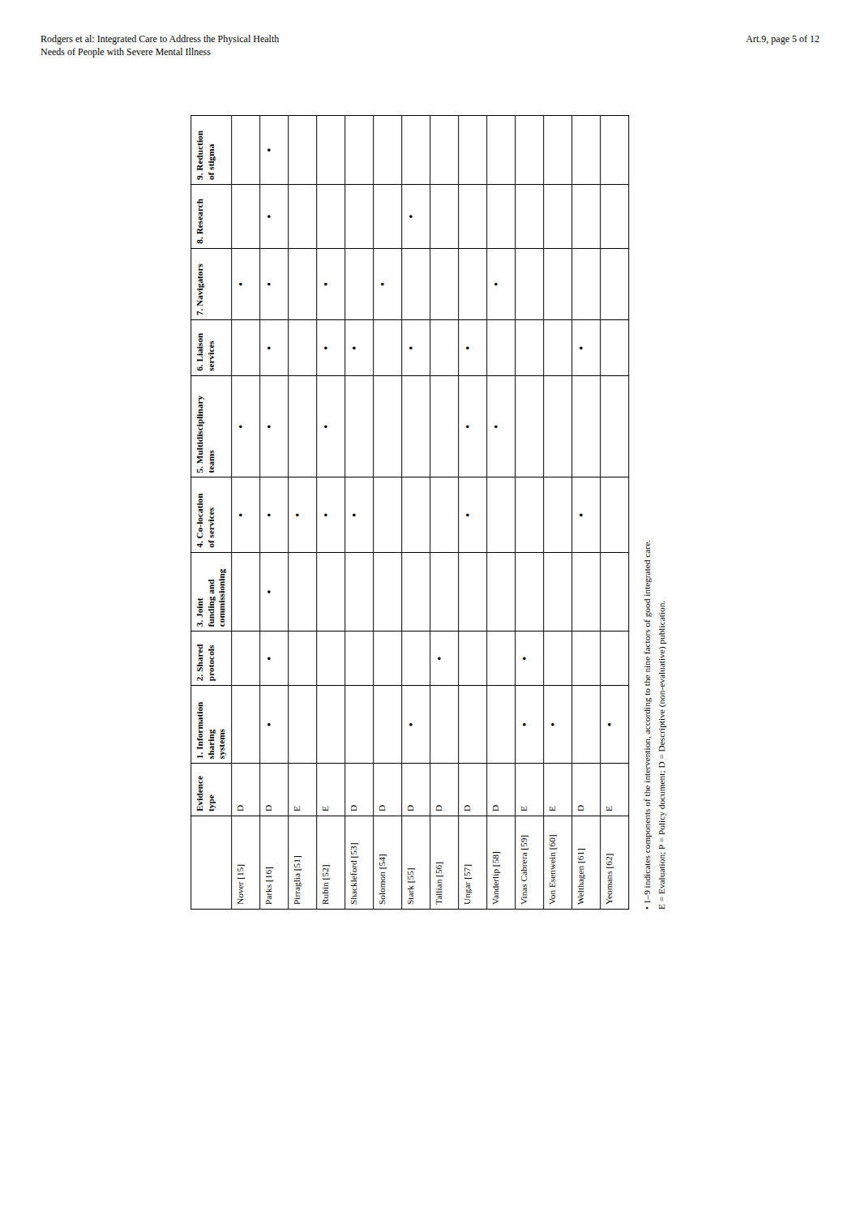Rodgers et al: Integrated Care to Address the Physical Health
Needs of People with Severe Mental Illness
Art.9, page 5 of 12
| | Evidence type | 1. Information sharing systems | 2. Shared protocols | 3. Joint funding and commissioning | 4. Co-location of services | 5. Multidisciplinary teams | 6. Liaison services | 7. Navigators | 8. Research | 9. Reduction of stigma |
| --- | --- | --- | --- | --- | --- | --- | --- | --- | --- | --- |
| Nover [15] | D | | | | • | • | | • | | |
| Parks [16] | D | • | • | • | • | • | • | • | • | • |
| Pirraglia [51] | E | | | | • | | | | | |
| Rubin [52] | E | | | | • | • | • | • | | |
| Shackleford [53] | D | | | | • | | • | | | |
| Solomon [54] | D | | | | | | | • | | |
| Stark [55] | D | • | | | | | • | | • | |
| Tallian [56] | D | | • | | | | | | | |
| Ungar [57] | D | | | | • | • | • | | | |
| Vanderlip [58] | D | | | | | • | | • | | |
| Vinas Cabrera [59] | E | • | • | | | | | | | |
| Von Esenwein [60] | E | • | | | | | | | | |
| Welthagen [61] | D | | | | • | | • | | | |
| Yeomans [62] | E | • | | | | | | | | |
• 1–9 indicates components of the intervention, according to the nine factors of good integrated care.
E = Evaluation; P = Policy document; D = Descriptive (non-evaluative) publication.